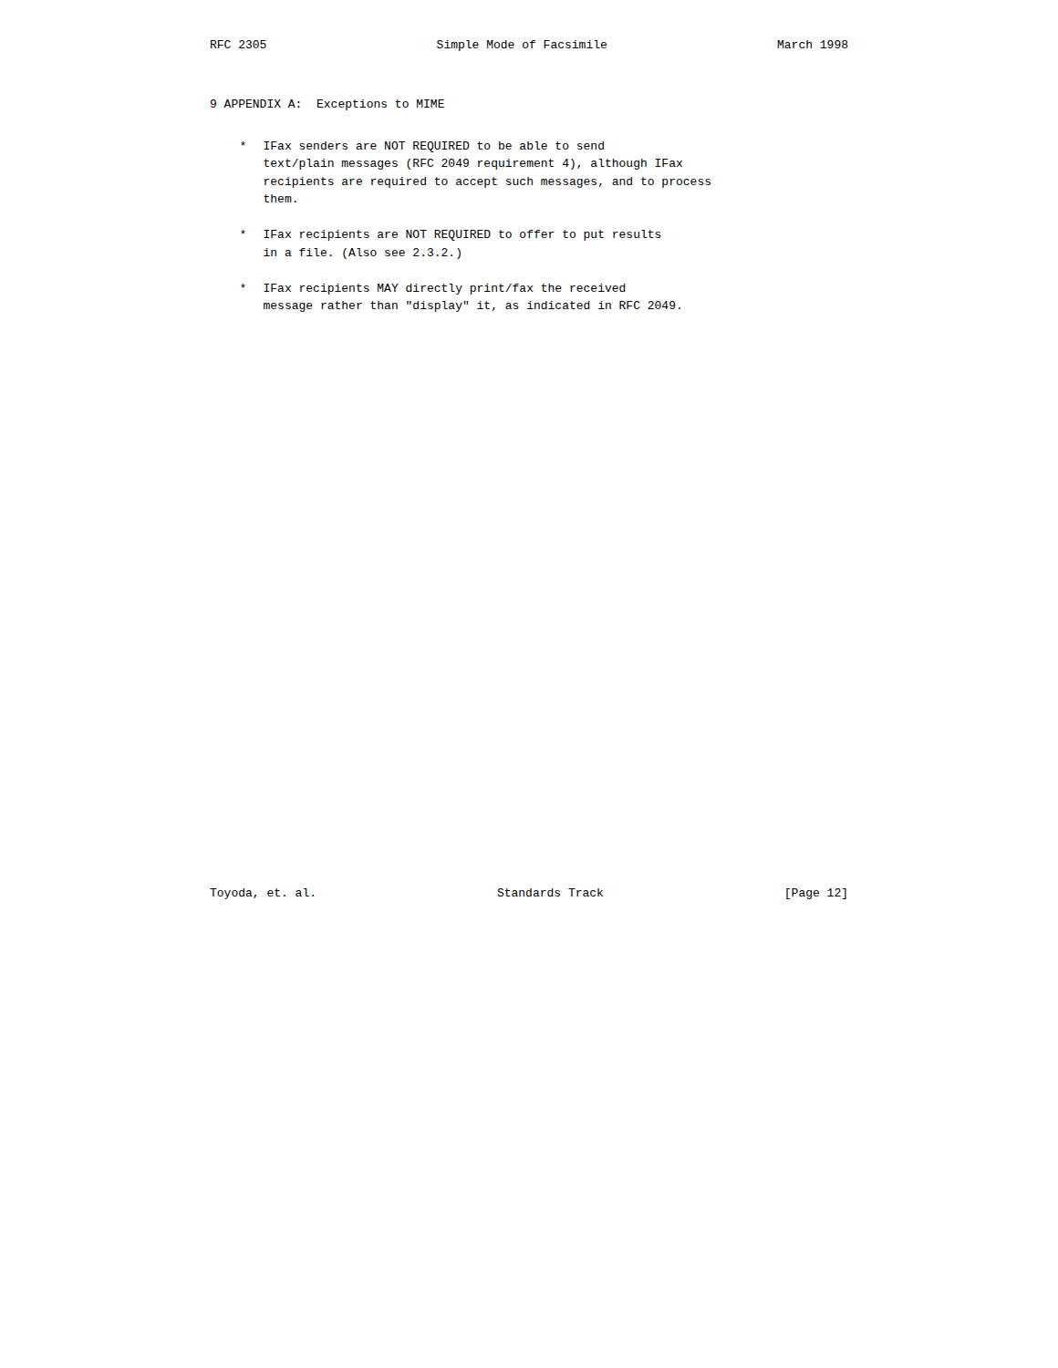RFC 2305 Simple Mode of Facsimile March 1998
9 APPENDIX A: Exceptions to MIME
* IFax senders are NOT REQUIRED to be able to send
text/plain messages (RFC 2049 requirement 4), although IFax
recipients are required to accept such messages, and to process
them.
* IFax recipients are NOT REQUIRED to offer to put results
in a file. (Also see 2.3.2.)
* IFax recipients MAY directly print/fax the received
message rather than "display" it, as indicated in RFC 2049.
Toyoda, et. al. Standards Track [Page 12]